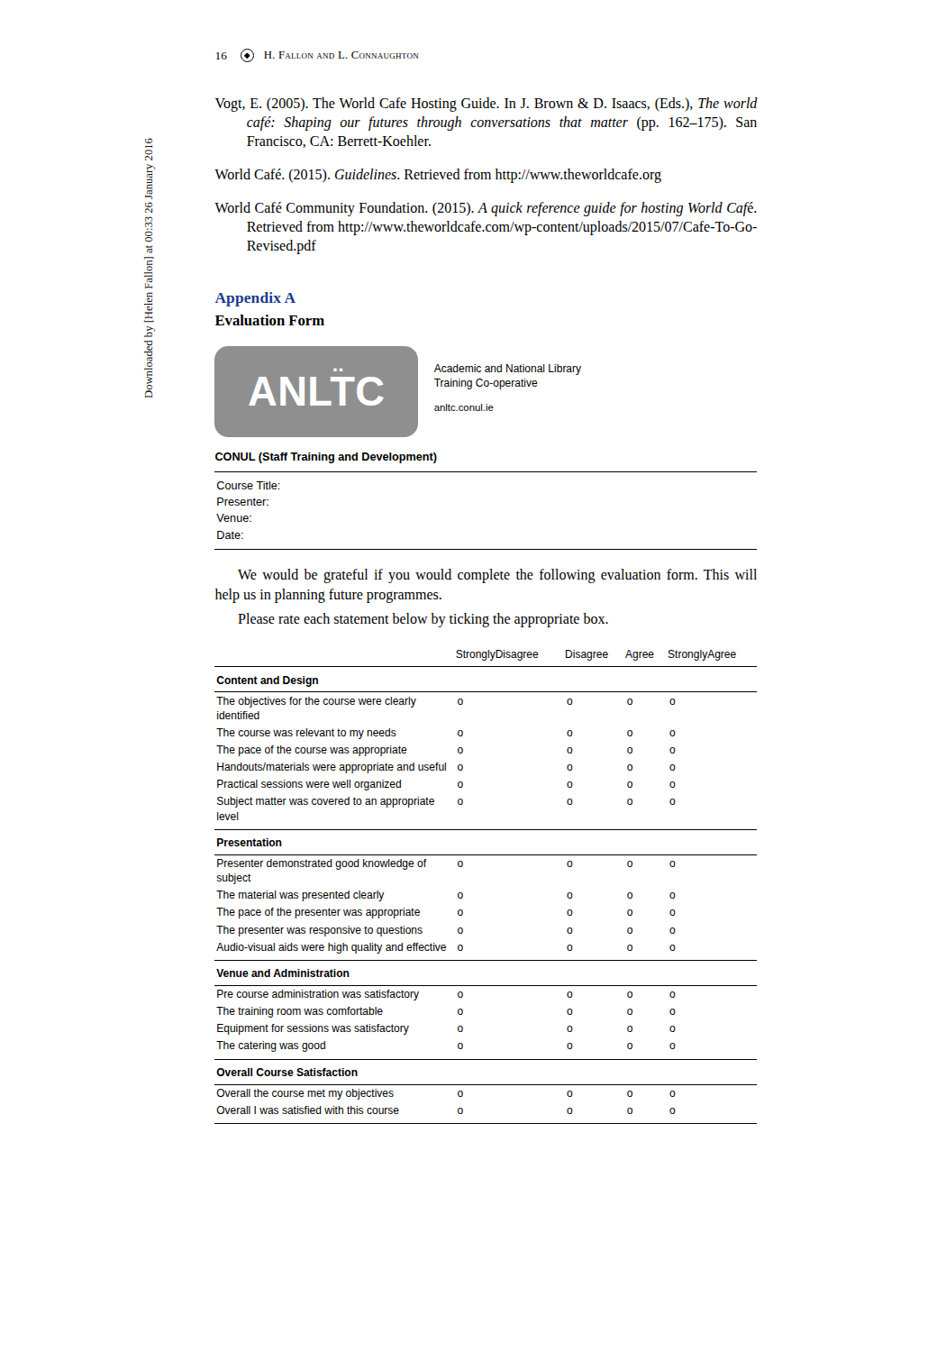Downloaded by [Helen Fallon] at 00:33 26 January 2016
16 H. Fallon and L. Connaughton
Vogt, E. (2005). The World Cafe Hosting Guide. In J. Brown & D. Isaacs, (Eds.), The world café: Shaping our futures through conversations that matter (pp. 162–175). San Francisco, CA: Berrett-Koehler.
World Café. (2015). Guidelines. Retrieved from http://www.theworldcafe.org
World Café Community Foundation. (2015). A quick reference guide for hosting World Café. Retrieved from http://www.theworldcafe.com/wp-content/uploads/2015/07/Cafe-To-Go-Revised.pdf
Appendix A
Evaluation Form
ANLTC
Academic and National Library
Training Co-operative
anltc.conul.ie
CONUL (Staff Training and Development)
Course Title:
Presenter:
Venue:
Date:
We would be grateful if you would complete the following evaluation form. This will help us in planning future programmes.
Please rate each statement below by ticking the appropriate box.
| | StronglyDisagree | Disagree | Agree | StronglyAgree |
| --- | --- | --- | --- | --- |
| Content and Design |
| The objectives for the course were clearly identified | o | o | o | o |
| The course was relevant to my needs | o | o | o | o |
| The pace of the course was appropriate | o | o | o | o |
| Handouts/materials were appropriate and useful | o | o | o | o |
| Practical sessions were well organized | o | o | o | o |
| Subject matter was covered to an appropriate level | o | o | o | o |
| Presentation |
| Presenter demonstrated good knowledge of subject | o | o | o | o |
| The material was presented clearly | o | o | o | o |
| The pace of the presenter was appropriate | o | o | o | o |
| The presenter was responsive to questions | o | o | o | o |
| Audio-visual aids were high quality and effective | o | o | o | o |
| Venue and Administration |
| Pre course administration was satisfactory | o | o | o | o |
| The training room was comfortable | o | o | o | o |
| Equipment for sessions was satisfactory | o | o | o | o |
| The catering was good | o | o | o | o |
| Overall Course Satisfaction |
| Overall the course met my objectives | o | o | o | o |
| Overall I was satisfied with this course | o | o | o | o |